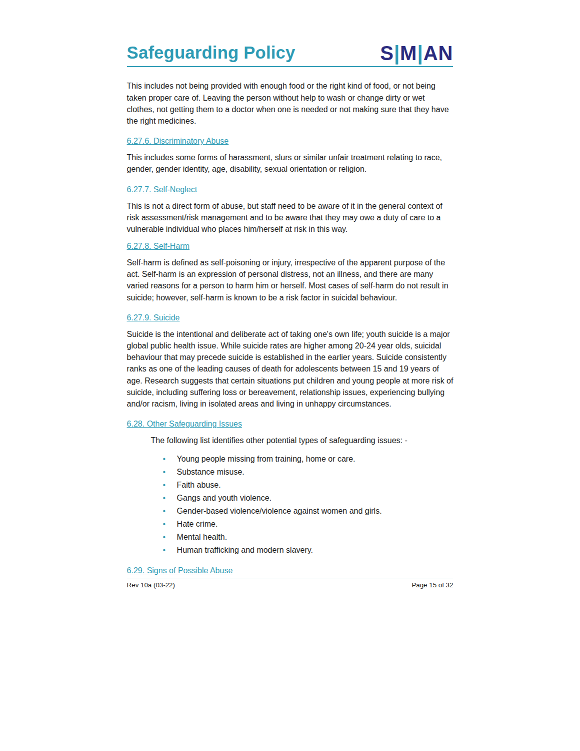Safeguarding Policy
S|M|AN
This includes not being provided with enough food or the right kind of food, or not being taken proper care of. Leaving the person without help to wash or change dirty or wet clothes, not getting them to a doctor when one is needed or not making sure that they have the right medicines.
6.27.6. Discriminatory Abuse
This includes some forms of harassment, slurs or similar unfair treatment relating to race, gender, gender identity, age, disability, sexual orientation or religion.
6.27.7. Self-Neglect
This is not a direct form of abuse, but staff need to be aware of it in the general context of risk assessment/risk management and to be aware that they may owe a duty of care to a vulnerable individual who places him/herself at risk in this way.
6.27.8. Self-Harm
Self-harm is defined as self-poisoning or injury, irrespective of the apparent purpose of the act. Self-harm is an expression of personal distress, not an illness, and there are many varied reasons for a person to harm him or herself. Most cases of self-harm do not result in suicide; however, self-harm is known to be a risk factor in suicidal behaviour.
6.27.9. Suicide
Suicide is the intentional and deliberate act of taking one's own life; youth suicide is a major global public health issue. While suicide rates are higher among 20-24 year olds, suicidal behaviour that may precede suicide is established in the earlier years. Suicide consistently ranks as one of the leading causes of death for adolescents between 15 and 19 years of age. Research suggests that certain situations put children and young people at more risk of suicide, including suffering loss or bereavement, relationship issues, experiencing bullying and/or racism, living in isolated areas and living in unhappy circumstances.
6.28. Other Safeguarding Issues
The following list identifies other potential types of safeguarding issues: -
Young people missing from training, home or care.
Substance misuse.
Faith abuse.
Gangs and youth violence.
Gender-based violence/violence against women and girls.
Hate crime.
Mental health.
Human trafficking and modern slavery.
6.29. Signs of Possible Abuse
Rev 10a (03-22) Page 15 of 32